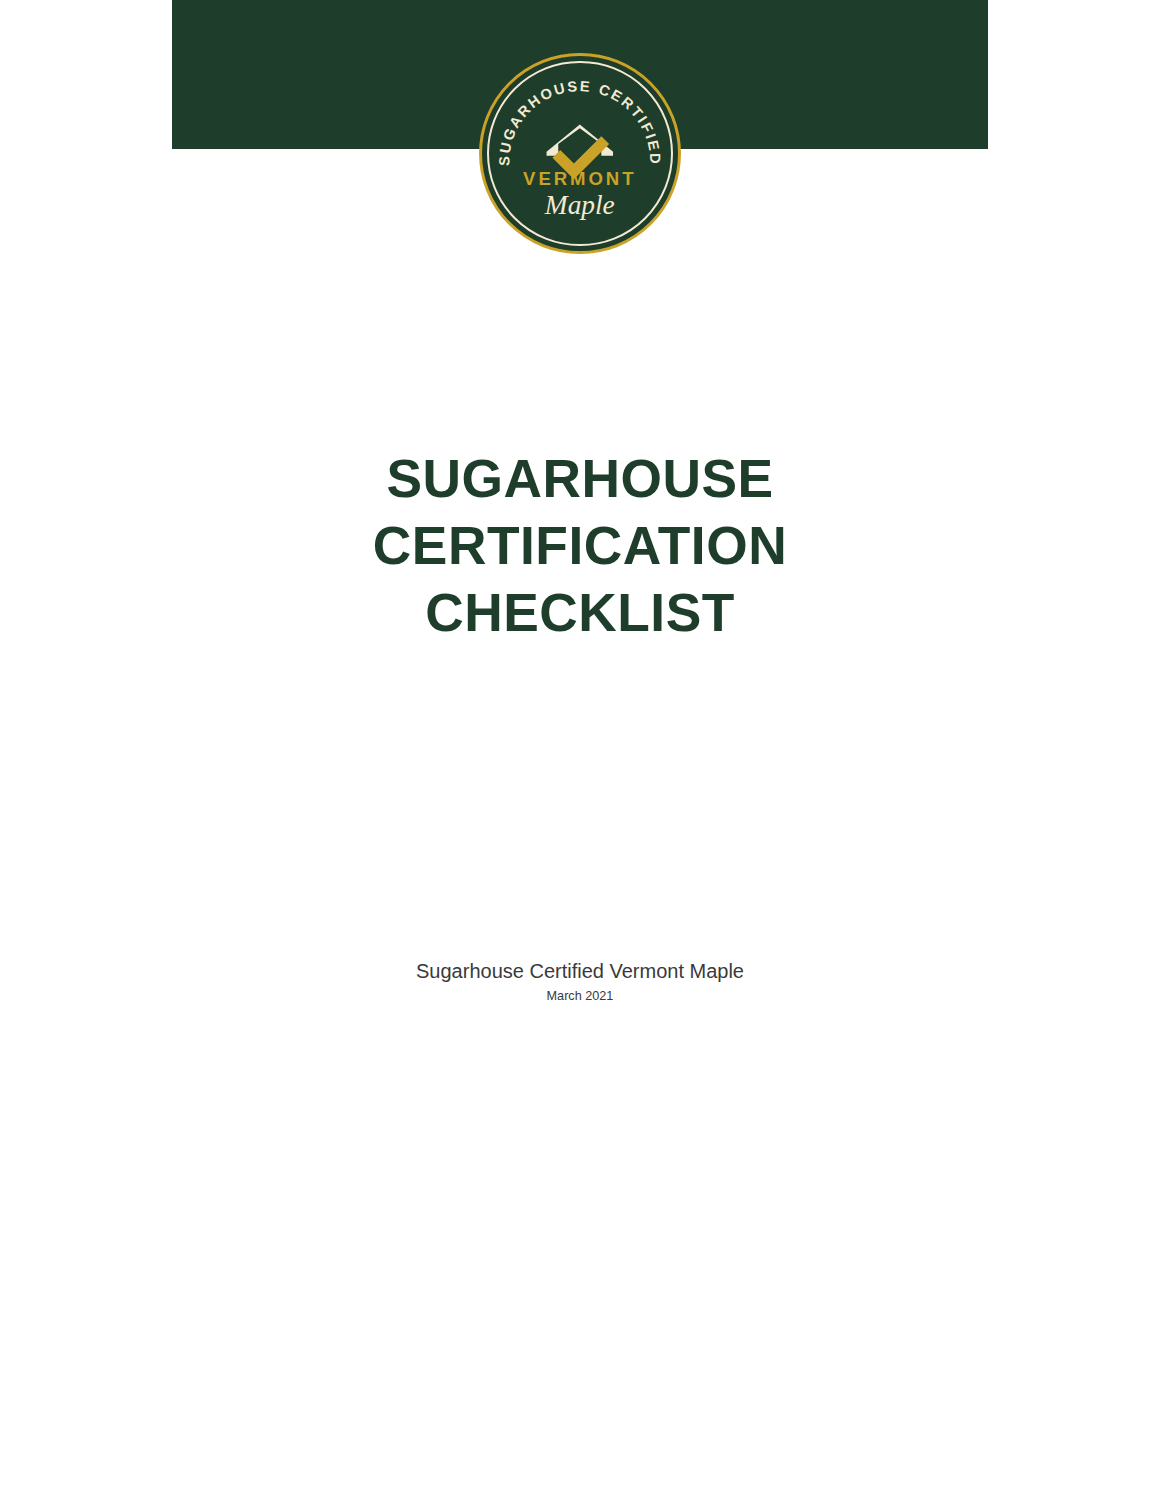SUGARHOUSE CERTIFIED VERMONT Maple
SUGARHOUSE
CERTIFICATION
CHECKLIST
Sugarhouse Certified Vermont Maple
March 2021